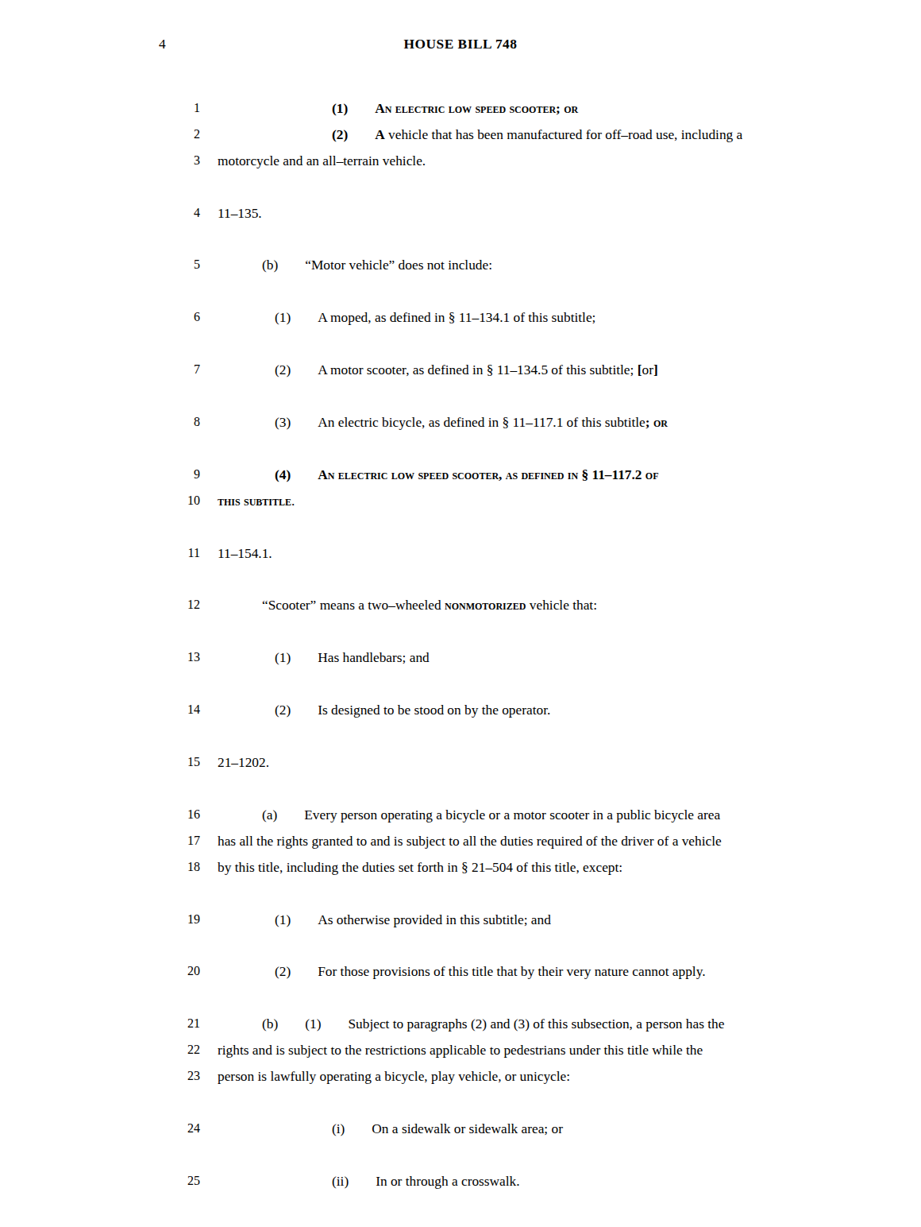4
HOUSE BILL 748
1
(1) An electric low speed scooter; or
2
(2) A vehicle that has been manufactured for off–road use, including a
3
motorcycle and an all–terrain vehicle.
4
11–135.
5
(b) “Motor vehicle” does not include:
6
(1) A moped, as defined in § 11–134.1 of this subtitle;
7
(2) A motor scooter, as defined in § 11–134.5 of this subtitle; [or]
8
(3) An electric bicycle, as defined in § 11–117.1 of this subtitle; or
9
(4) An electric low speed scooter, as defined in § 11–117.2 of
10
this subtitle.
11
11–154.1.
12
“Scooter” means a two–wheeled nonmotorized vehicle that:
13
(1) Has handlebars; and
14
(2) Is designed to be stood on by the operator.
15
21–1202.
16
(a) Every person operating a bicycle or a motor scooter in a public bicycle area
17
has all the rights granted to and is subject to all the duties required of the driver of a vehicle
18
by this title, including the duties set forth in § 21–504 of this title, except:
19
(1) As otherwise provided in this subtitle; and
20
(2) For those provisions of this title that by their very nature cannot apply.
21
(b) (1) Subject to paragraphs (2) and (3) of this subsection, a person has the
22
rights and is subject to the restrictions applicable to pedestrians under this title while the
23
person is lawfully operating a bicycle, play vehicle, or unicycle:
24
(i) On a sidewalk or sidewalk area; or
25
(ii) In or through a crosswalk.